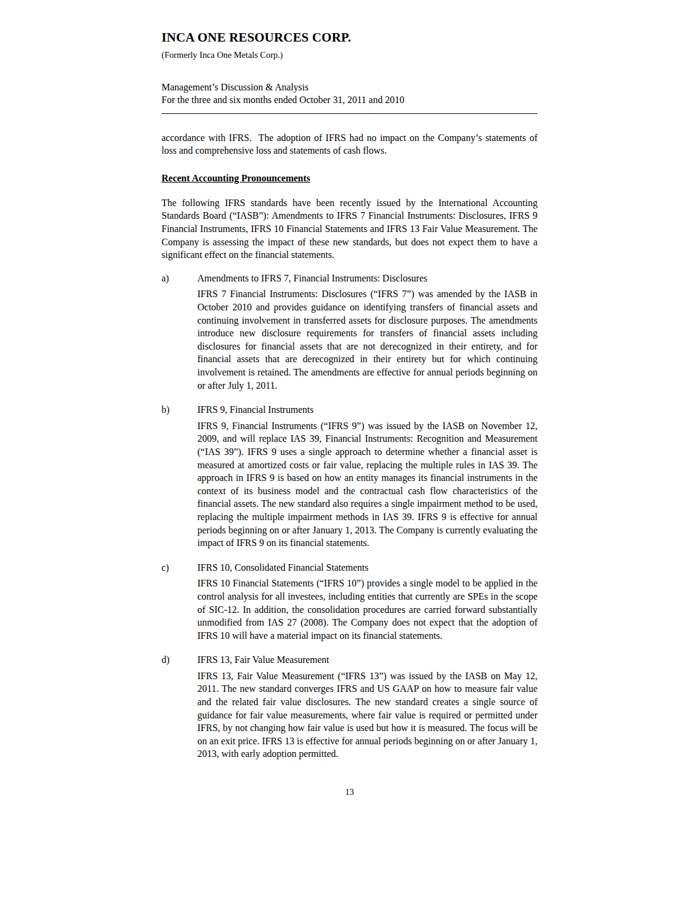INCA ONE RESOURCES CORP.
(Formerly Inca One Metals Corp.)
Management’s Discussion & Analysis
For the three and six months ended October 31, 2011 and 2010
accordance with IFRS. The adoption of IFRS had no impact on the Company’s statements of loss and comprehensive loss and statements of cash flows.
Recent Accounting Pronouncements
The following IFRS standards have been recently issued by the International Accounting Standards Board (“IASB”): Amendments to IFRS 7 Financial Instruments: Disclosures, IFRS 9 Financial Instruments, IFRS 10 Financial Statements and IFRS 13 Fair Value Measurement. The Company is assessing the impact of these new standards, but does not expect them to have a significant effect on the financial statements.
| a) | Amendments to IFRS 7, Financial Instruments: Disclosures |
IFRS 7 Financial Instruments: Disclosures (“IFRS 7”) was amended by the IASB in October 2010 and provides guidance on identifying transfers of financial assets and continuing involvement in transferred assets for disclosure purposes. The amendments introduce new disclosure requirements for transfers of financial assets including disclosures for financial assets that are not derecognized in their entirety, and for financial assets that are derecognized in their entirety but for which continuing involvement is retained. The amendments are effective for annual periods beginning on or after July 1, 2011.
| b) | IFRS 9, Financial Instruments |
IFRS 9, Financial Instruments (“IFRS 9”) was issued by the IASB on November 12, 2009, and will replace IAS 39, Financial Instruments: Recognition and Measurement (“IAS 39”). IFRS 9 uses a single approach to determine whether a financial asset is measured at amortized costs or fair value, replacing the multiple rules in IAS 39. The approach in IFRS 9 is based on how an entity manages its financial instruments in the context of its business model and the contractual cash flow characteristics of the financial assets. The new standard also requires a single impairment method to be used, replacing the multiple impairment methods in IAS 39. IFRS 9 is effective for annual periods beginning on or after January 1, 2013. The Company is currently evaluating the impact of IFRS 9 on its financial statements.
| c) | IFRS 10, Consolidated Financial Statements |
IFRS 10 Financial Statements (“IFRS 10”) provides a single model to be applied in the control analysis for all investees, including entities that currently are SPEs in the scope of SIC-12. In addition, the consolidation procedures are carried forward substantially unmodified from IAS 27 (2008). The Company does not expect that the adoption of IFRS 10 will have a material impact on its financial statements.
| d) | IFRS 13, Fair Value Measurement |
IFRS 13, Fair Value Measurement (“IFRS 13”) was issued by the IASB on May 12, 2011. The new standard converges IFRS and US GAAP on how to measure fair value and the related fair value disclosures. The new standard creates a single source of guidance for fair value measurements, where fair value is required or permitted under IFRS, by not changing how fair value is used but how it is measured. The focus will be on an exit price. IFRS 13 is effective for annual periods beginning on or after January 1, 2013, with early adoption permitted.
13